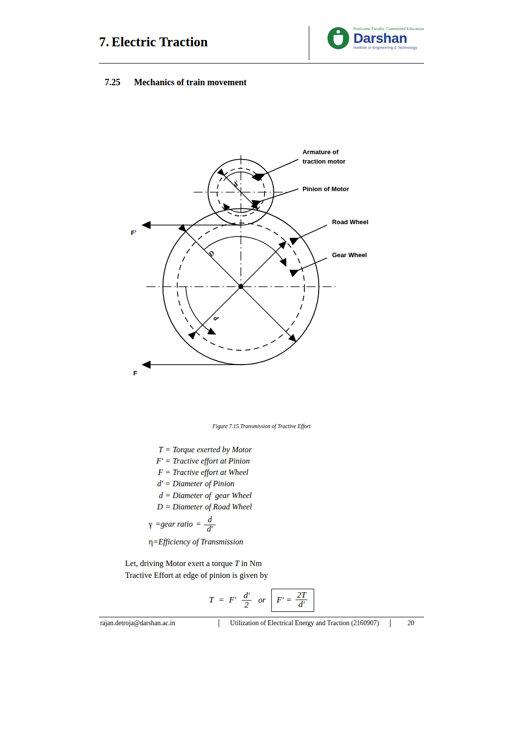7. Electric Traction
Proficient Faculty, Committed Education
Darshan
Institute of Engineering & Technology
7.25 Mechanics of train movement
d' D d F’ F Armature of traction motor Pinion of Motor Road Wheel Gear Wheel
Figure 7.15 Transmission of Tractive Effort
T = Torque exerted by Motor
F' = Tractive effort at Pinion
F = Tractive effort at Wheel
d' = Diameter of Pinion
d = Diameter of gear Wheel
D = Diameter of Road Wheel
γ=gear ratio= dd'
η=Efficiency of Transmission
Let, driving Motor exert a torque T in Nm
Tractive Effort at edge of pinion is given by
T=F' d'2 or F'= 2T d'
rajan.detroja@darshan.ac.in
Utilization of Electrical Energy and Traction (2160907)
20